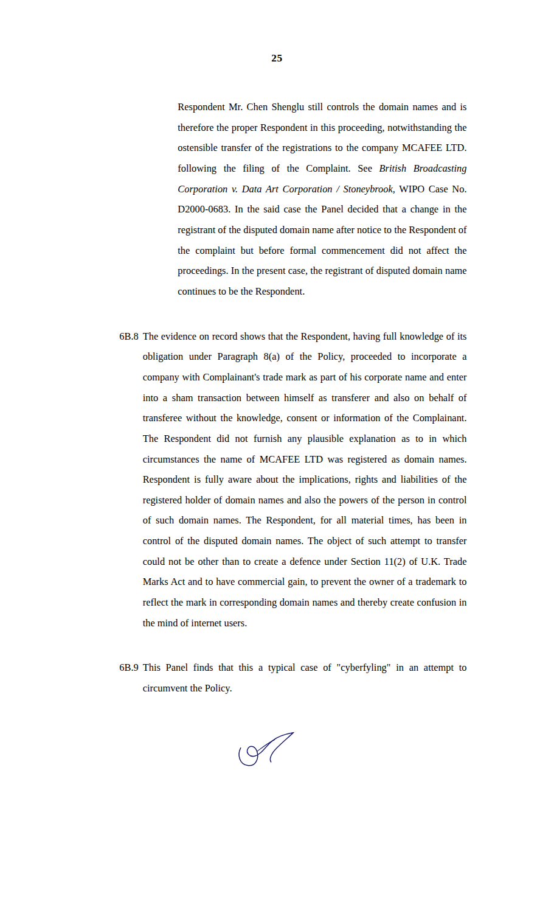25
Respondent Mr. Chen Shenglu still controls the domain names and is therefore the proper Respondent in this proceeding, notwithstanding the ostensible transfer of the registrations to the company MCAFEE LTD. following the filing of the Complaint. See British Broadcasting Corporation v. Data Art Corporation / Stoneybrook, WIPO Case No. D2000-0683. In the said case the Panel decided that a change in the registrant of the disputed domain name after notice to the Respondent of the complaint but before formal commencement did not affect the proceedings. In the present case, the registrant of disputed domain name continues to be the Respondent.
6B.8
The evidence on record shows that the Respondent, having full knowledge of its obligation under Paragraph 8(a) of the Policy, proceeded to incorporate a company with Complainant's trade mark as part of his corporate name and enter into a sham transaction between himself as transferer and also on behalf of transferee without the knowledge, consent or information of the Complainant. The Respondent did not furnish any plausible explanation as to in which circumstances the name of MCAFEE LTD was registered as domain names. Respondent is fully aware about the implications, rights and liabilities of the registered holder of domain names and also the powers of the person in control of such domain names. The Respondent, for all material times, has been in control of the disputed domain names. The object of such attempt to transfer could not be other than to create a defence under Section 11(2) of U.K. Trade Marks Act and to have commercial gain, to prevent the owner of a trademark to reflect the mark in corresponding domain names and thereby create confusion in the mind of internet users.
6B.9
This Panel finds that this a typical case of "cyberfyling" in an attempt to circumvent the Policy.